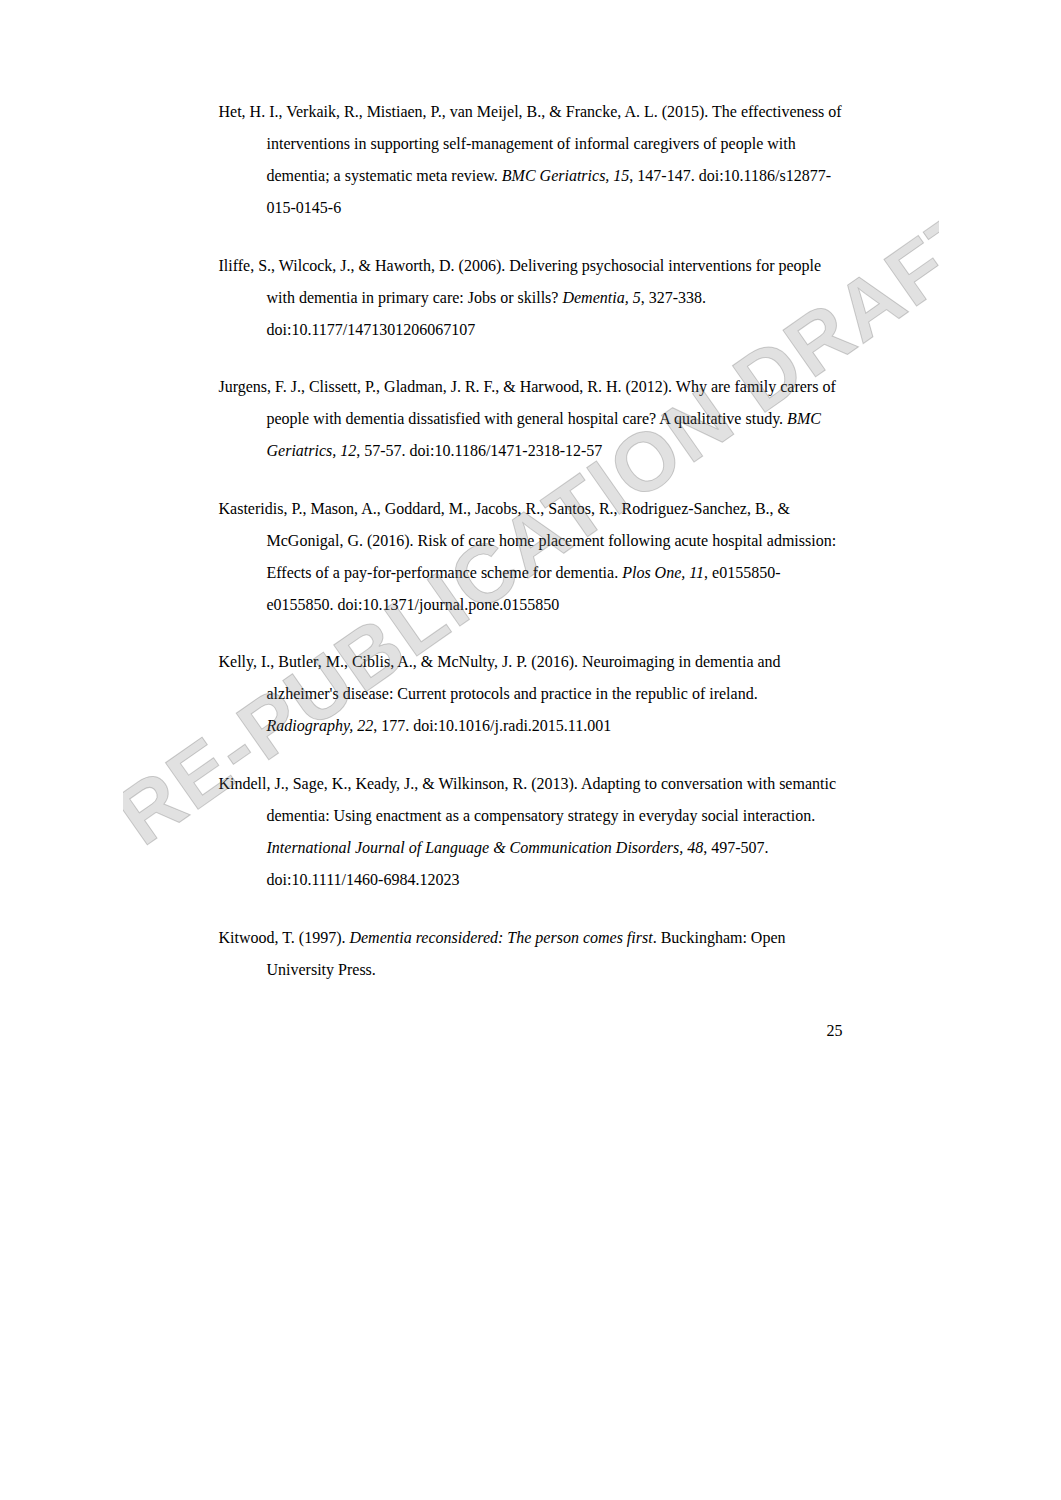PRE-PUBLICATION DRAFT
Het, H. I., Verkaik, R., Mistiaen, P., van Meijel, B., & Francke, A. L. (2015). The effectiveness of interventions in supporting self-management of informal caregivers of people with dementia; a systematic meta review. BMC Geriatrics, 15, 147-147. doi:10.1186/s12877-015-0145-6
Iliffe, S., Wilcock, J., & Haworth, D. (2006). Delivering psychosocial interventions for people with dementia in primary care: Jobs or skills? Dementia, 5, 327-338. doi:10.1177/1471301206067107
Jurgens, F. J., Clissett, P., Gladman, J. R. F., & Harwood, R. H. (2012). Why are family carers of people with dementia dissatisfied with general hospital care? A qualitative study. BMC Geriatrics, 12, 57-57. doi:10.1186/1471-2318-12-57
Kasteridis, P., Mason, A., Goddard, M., Jacobs, R., Santos, R., Rodriguez-Sanchez, B., & McGonigal, G. (2016). Risk of care home placement following acute hospital admission: Effects of a pay-for-performance scheme for dementia. Plos One, 11, e0155850-e0155850. doi:10.1371/journal.pone.0155850
Kelly, I., Butler, M., Ciblis, A., & McNulty, J. P. (2016). Neuroimaging in dementia and alzheimer's disease: Current protocols and practice in the republic of ireland. Radiography, 22, 177. doi:10.1016/j.radi.2015.11.001
Kindell, J., Sage, K., Keady, J., & Wilkinson, R. (2013). Adapting to conversation with semantic dementia: Using enactment as a compensatory strategy in everyday social interaction. International Journal of Language & Communication Disorders, 48, 497-507. doi:10.1111/1460-6984.12023
Kitwood, T. (1997). Dementia reconsidered: The person comes first. Buckingham: Open University Press.
25